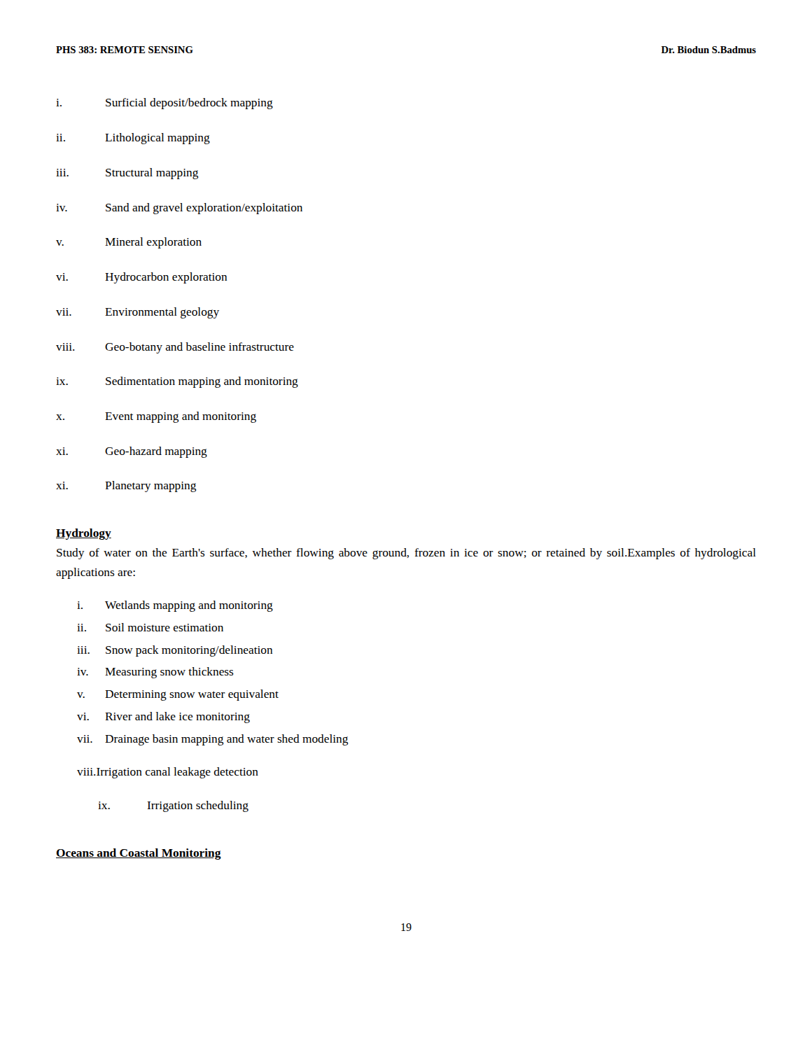PHS 383: REMOTE SENSING Dr. Biodun S.Badmus
i. Surficial deposit/bedrock mapping
ii. Lithological mapping
iii. Structural mapping
iv. Sand and gravel exploration/exploitation
v. Mineral exploration
vi. Hydrocarbon exploration
vii. Environmental geology
viii. Geo-botany and baseline infrastructure
ix. Sedimentation mapping and monitoring
x. Event mapping and monitoring
xi. Geo-hazard mapping
xi. Planetary mapping
Hydrology
Study of water on the Earth's surface, whether flowing above ground, frozen in ice or snow; or retained by soil.Examples of hydrological applications are:
i. Wetlands mapping and monitoring
ii. Soil moisture estimation
iii. Snow pack monitoring/delineation
iv. Measuring snow thickness
v. Determining snow water equivalent
vi. River and lake ice monitoring
vii. Drainage basin mapping and water shed modeling
viii.Irrigation canal leakage detection
ix. Irrigation scheduling
Oceans and Coastal Monitoring
19